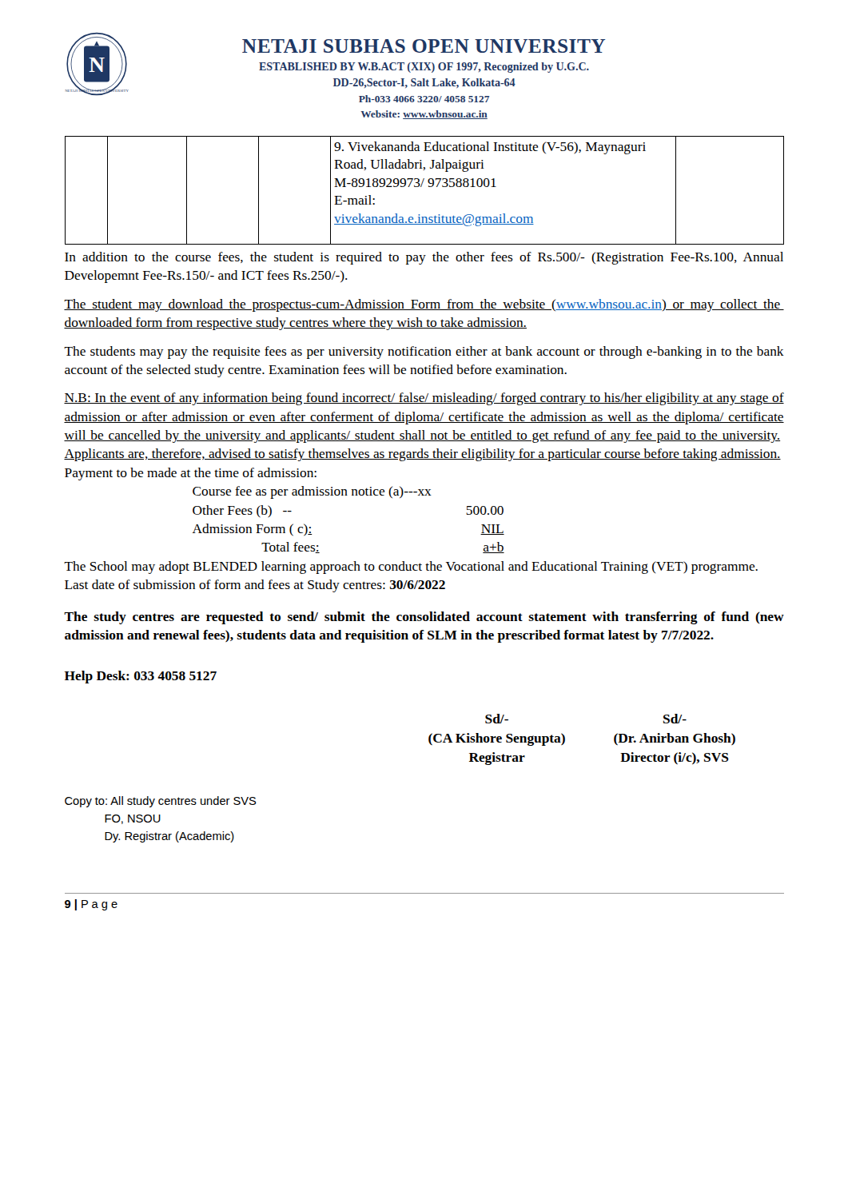N NETAJI SUBHAS OPEN UNIVERSITY
NETAJI SUBHAS OPEN UNIVERSITY
ESTABLISHED BY W.B.ACT (XIX) OF 1997, Recognized by U.G.C.
DD-26,Sector-I, Salt Lake, Kolkata-64
Ph-033 4066 3220/ 4058 5127
Website: www.wbnsou.ac.in
| | | | | 9. Vivekananda Educational Institute (V-56), Maynaguri Road, Ulladabri, Jalpaiguri M-8918929973/ 9735881001 E-mail: vivekananda.e.institute@gmail.com | |
In addition to the course fees, the student is required to pay the other fees of Rs.500/- (Registration Fee-Rs.100, Annual Developemnt Fee-Rs.150/- and ICT fees Rs.250/-).
The student may download the prospectus-cum-Admission Form from the website (www.wbnsou.ac.in) or may collect the downloaded form from respective study centres where they wish to take admission.
The students may pay the requisite fees as per university notification either at bank account or through e-banking in to the bank account of the selected study centre. Examination fees will be notified before examination.
N.B: In the event of any information being found incorrect/ false/ misleading/ forged contrary to his/her eligibility at any stage of admission or after admission or even after conferment of diploma/ certificate the admission as well as the diploma/ certificate will be cancelled by the university and applicants/ student shall not be entitled to get refund of any fee paid to the university. Applicants are, therefore, advised to satisfy themselves as regards their eligibility for a particular course before taking admission.
Payment to be made at the time of admission:
Course fee as per admission notice (a)---xx
Other Fees (b) --500.00
Admission Form ( c): NIL
Total fees: a+b
The School may adopt BLENDED learning approach to conduct the Vocational and Educational Training (VET) programme.
Last date of submission of form and fees at Study centres: 30/6/2022
The study centres are requested to send/ submit the consolidated account statement with transferring of fund (new admission and renewal fees), students data and requisition of SLM in the prescribed format latest by 7/7/2022.
Help Desk: 033 4058 5127
| Sd/- | Sd/- |
| (CA Kishore Sengupta) | (Dr. Anirban Ghosh) |
| Registrar | Director (i/c), SVS |
Copy to: All study centres under SVS
FO, NSOU
Dy. Registrar (Academic)
9 | P a g e